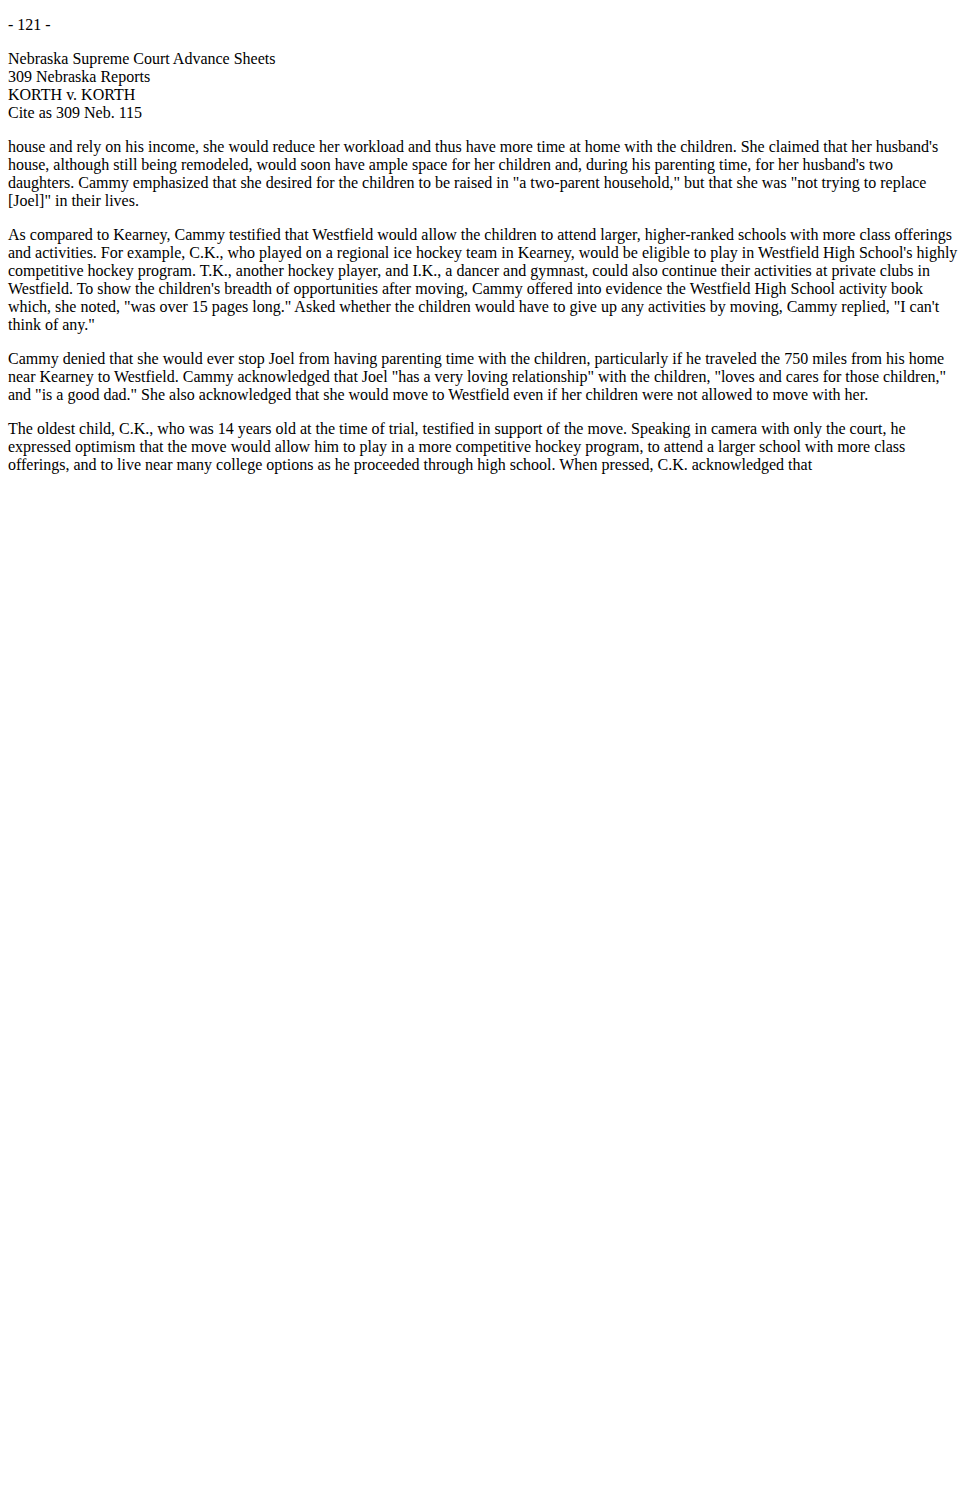- 121 -
Nebraska Supreme Court Advance Sheets
309 Nebraska Reports
KORTH v. KORTH
Cite as 309 Neb. 115
house and rely on his income, she would reduce her workload and thus have more time at home with the children. She claimed that her husband's house, although still being remodeled, would soon have ample space for her children and, during his parenting time, for her husband's two daughters. Cammy emphasized that she desired for the children to be raised in "a two-parent household," but that she was "not trying to replace [Joel]" in their lives.
As compared to Kearney, Cammy testified that Westfield would allow the children to attend larger, higher-ranked schools with more class offerings and activities. For example, C.K., who played on a regional ice hockey team in Kearney, would be eligible to play in Westfield High School's highly competitive hockey program. T.K., another hockey player, and I.K., a dancer and gymnast, could also continue their activities at private clubs in Westfield. To show the children's breadth of opportunities after moving, Cammy offered into evidence the Westfield High School activity book which, she noted, "was over 15 pages long." Asked whether the children would have to give up any activities by moving, Cammy replied, "I can't think of any."
Cammy denied that she would ever stop Joel from having parenting time with the children, particularly if he traveled the 750 miles from his home near Kearney to Westfield. Cammy acknowledged that Joel "has a very loving relationship" with the children, "loves and cares for those children," and "is a good dad." She also acknowledged that she would move to Westfield even if her children were not allowed to move with her.
The oldest child, C.K., who was 14 years old at the time of trial, testified in support of the move. Speaking in camera with only the court, he expressed optimism that the move would allow him to play in a more competitive hockey program, to attend a larger school with more class offerings, and to live near many college options as he proceeded through high school. When pressed, C.K. acknowledged that